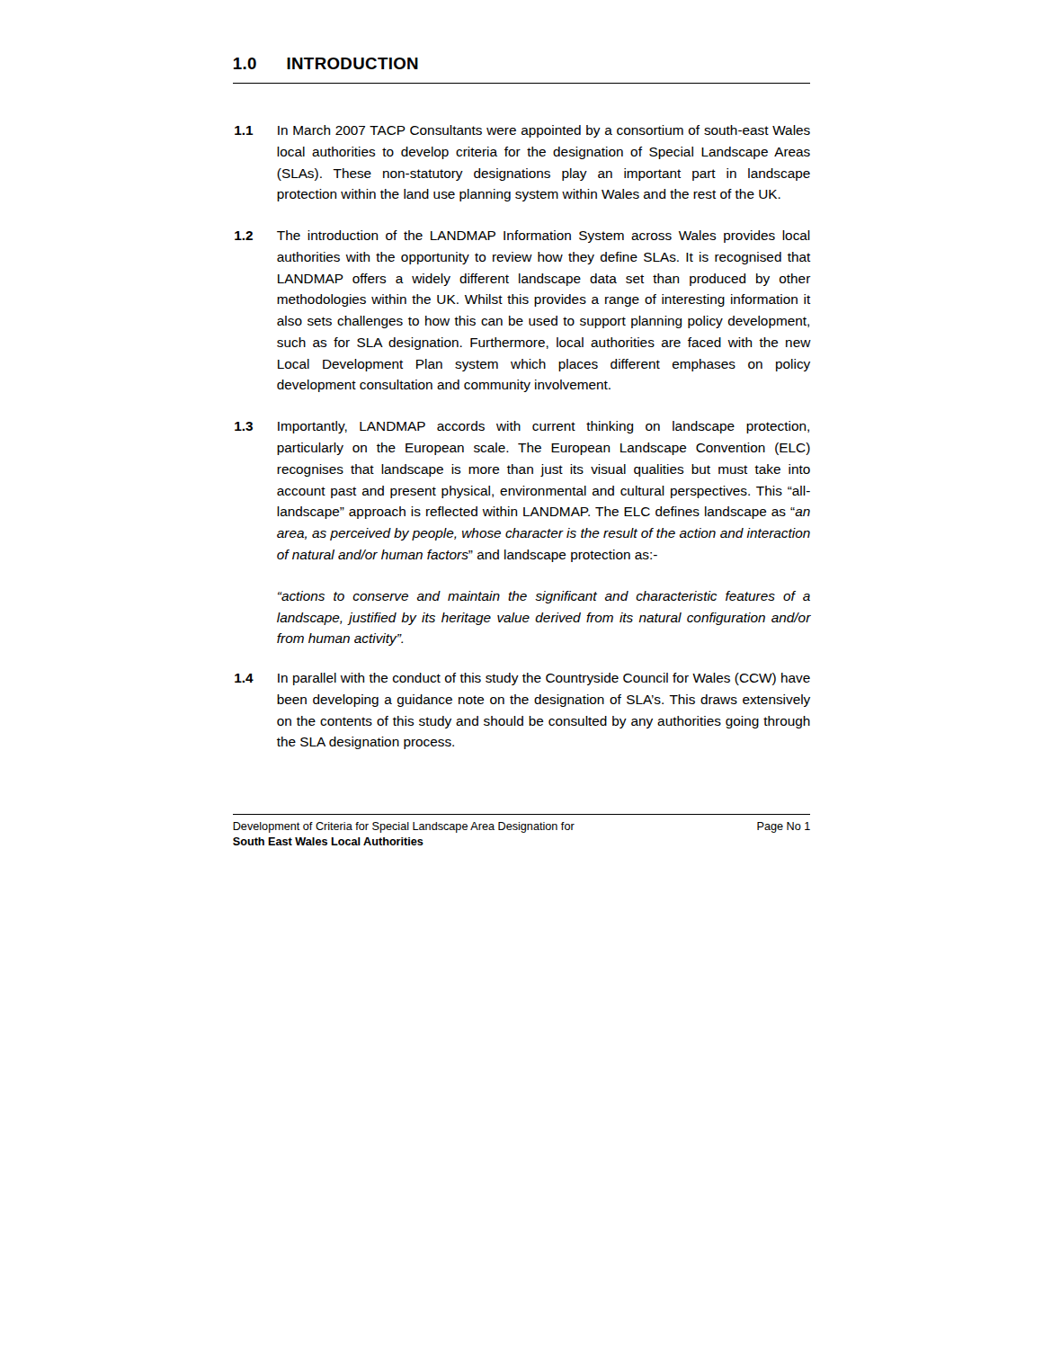1.0 INTRODUCTION
1.1
In March 2007 TACP Consultants were appointed by a consortium of south-east Wales local authorities to develop criteria for the designation of Special Landscape Areas (SLAs). These non-statutory designations play an important part in landscape protection within the land use planning system within Wales and the rest of the UK.
1.2
The introduction of the LANDMAP Information System across Wales provides local authorities with the opportunity to review how they define SLAs. It is recognised that LANDMAP offers a widely different landscape data set than produced by other methodologies within the UK. Whilst this provides a range of interesting information it also sets challenges to how this can be used to support planning policy development, such as for SLA designation. Furthermore, local authorities are faced with the new Local Development Plan system which places different emphases on policy development consultation and community involvement.
1.3
Importantly, LANDMAP accords with current thinking on landscape protection, particularly on the European scale. The European Landscape Convention (ELC) recognises that landscape is more than just its visual qualities but must take into account past and present physical, environmental and cultural perspectives. This “all-landscape” approach is reflected within LANDMAP. The ELC defines landscape as “an area, as perceived by people, whose character is the result of the action and interaction of natural and/or human factors” and landscape protection as:-
“actions to conserve and maintain the significant and characteristic features of a landscape, justified by its heritage value derived from its natural configuration and/or from human activity”.
1.4
In parallel with the conduct of this study the Countryside Council for Wales (CCW) have been developing a guidance note on the designation of SLA’s. This draws extensively on the contents of this study and should be consulted by any authorities going through the SLA designation process.
Development of Criteria for Special Landscape Area Designation for
South East Wales Local Authorities
Page No 1